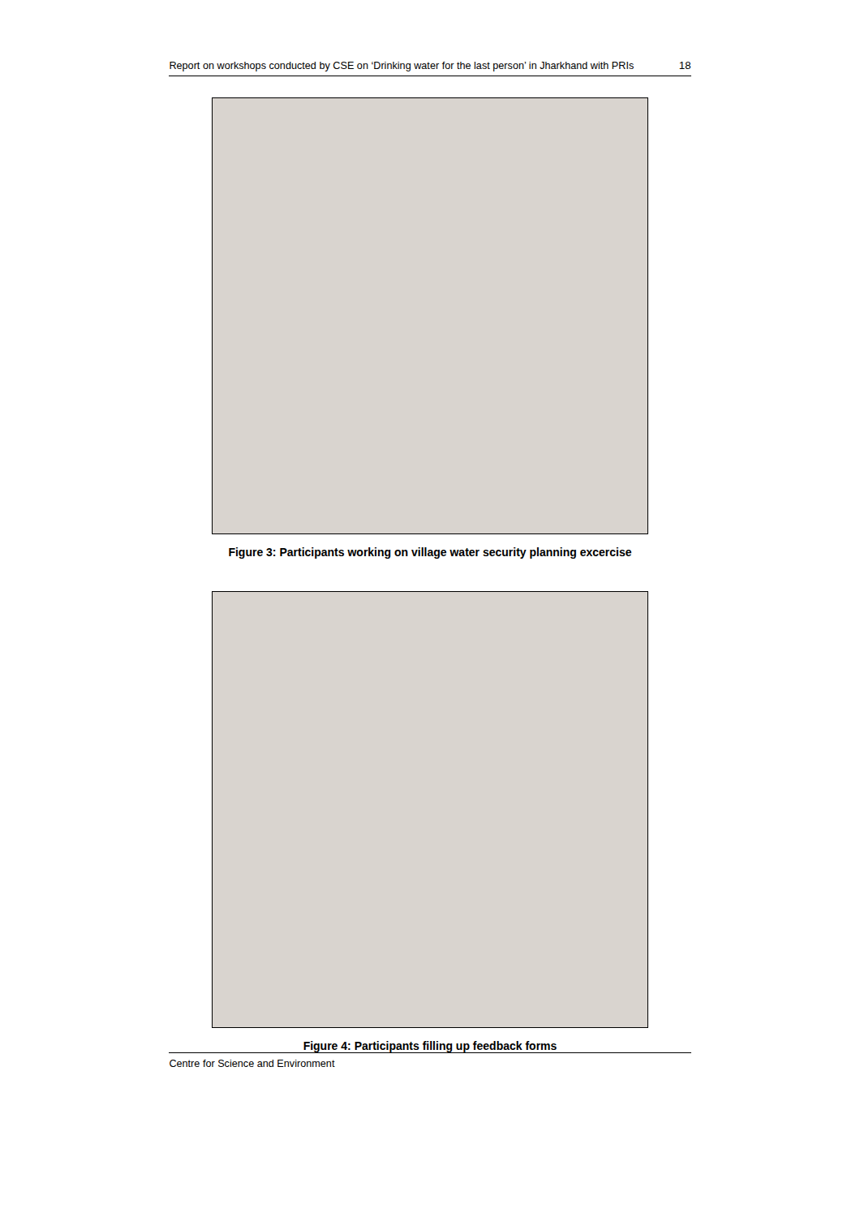Report on workshops conducted by CSE on ‘Drinking water for the last person’ in Jharkhand with PRIs
18
Figure 3: Participants working on village water security planning excercise
Figure 4: Participants filling up feedback forms
Centre for Science and Environment